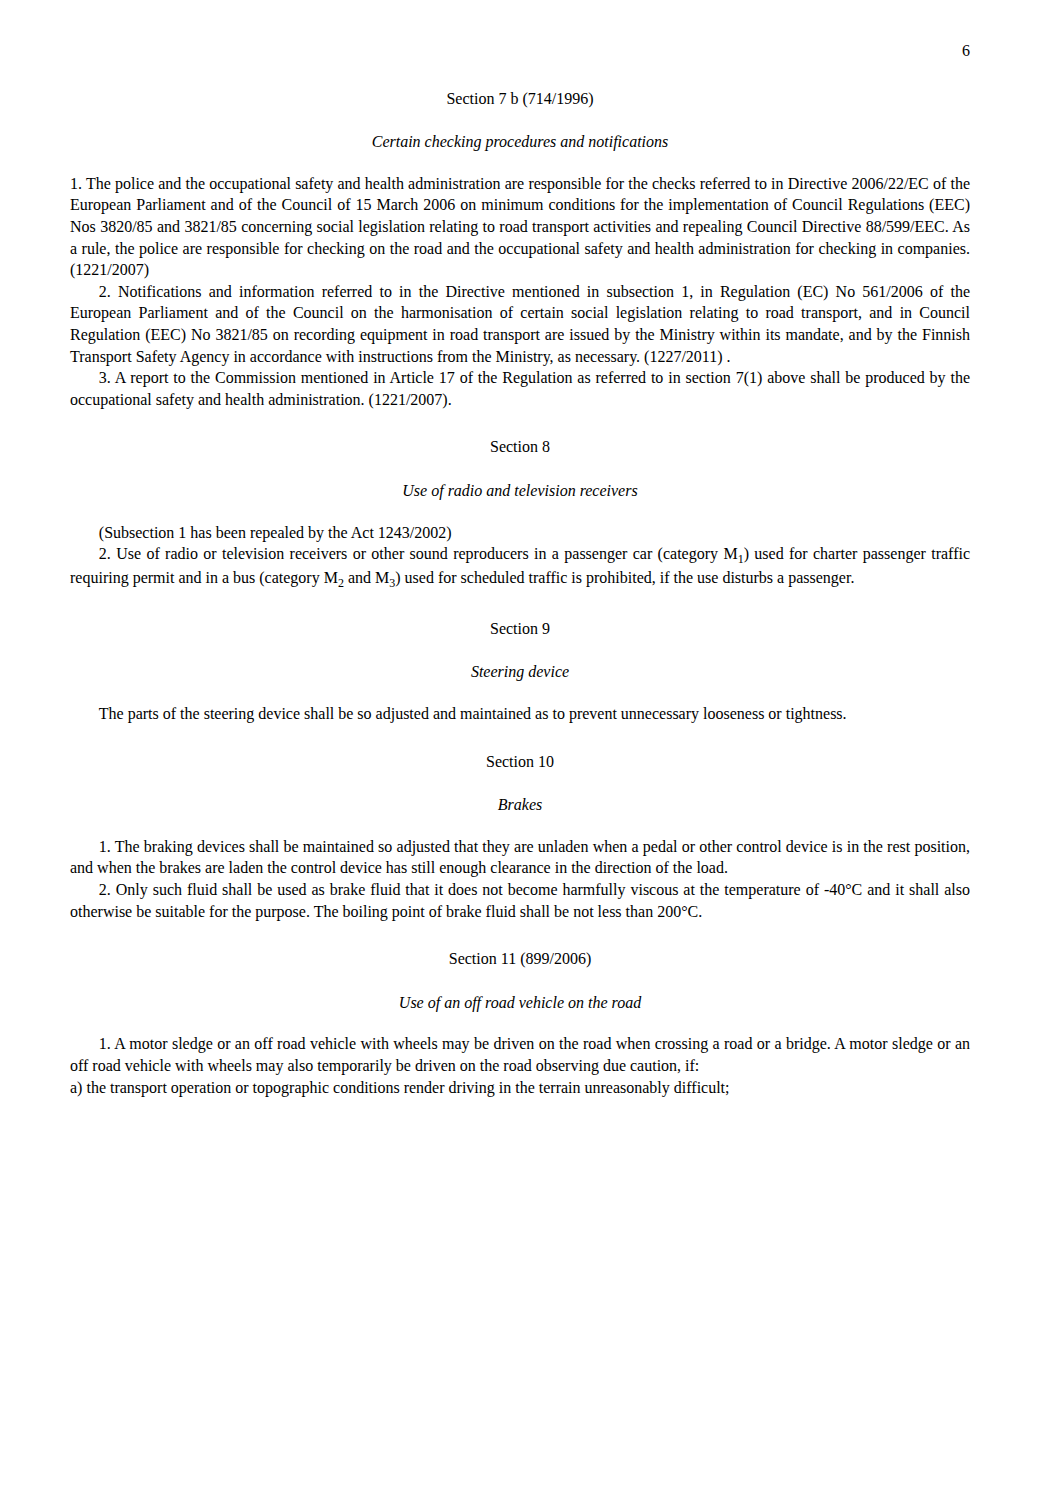6
Section 7 b (714/1996)
Certain checking procedures and notifications
1. The police and the occupational safety and health administration are responsible for the checks referred to in Directive 2006/22/EC of the European Parliament and of the Council of 15 March 2006 on minimum conditions for the implementation of Council Regulations (EEC) Nos 3820/85 and 3821/85 concerning social legislation relating to road transport activities and repealing Council Directive 88/599/EEC. As a rule, the police are responsible for checking on the road and the occupational safety and health administration for checking in companies. (1221/2007)
2. Notifications and information referred to in the Directive mentioned in subsection 1, in Regulation (EC) No 561/2006 of the European Parliament and of the Council on the harmonisation of certain social legislation relating to road transport, and in Council Regulation (EEC) No 3821/85 on recording equipment in road transport are issued by the Ministry within its mandate, and by the Finnish Transport Safety Agency in accordance with instructions from the Ministry, as necessary. (1227/2011) .
3. A report to the Commission mentioned in Article 17 of the Regulation as referred to in section 7(1) above shall be produced by the occupational safety and health administration. (1221/2007).
Section 8
Use of radio and television receivers
(Subsection 1 has been repealed by the Act 1243/2002)
2. Use of radio or television receivers or other sound reproducers in a passenger car (category M1) used for charter passenger traffic requiring permit and in a bus (category M2 and M3) used for scheduled traffic is prohibited, if the use disturbs a passenger.
Section 9
Steering device
The parts of the steering device shall be so adjusted and maintained as to prevent unnecessary looseness or tightness.
Section 10
Brakes
1. The braking devices shall be maintained so adjusted that they are unladen when a pedal or other control device is in the rest position, and when the brakes are laden the control device has still enough clearance in the direction of the load.
2. Only such fluid shall be used as brake fluid that it does not become harmfully viscous at the temperature of -40°C and it shall also otherwise be suitable for the purpose. The boiling point of brake fluid shall be not less than 200°C.
Section 11 (899/2006)
Use of an off road vehicle on the road
1. A motor sledge or an off road vehicle with wheels may be driven on the road when crossing a road or a bridge. A motor sledge or an off road vehicle with wheels may also temporarily be driven on the road observing due caution, if:
a) the transport operation or topographic conditions render driving in the terrain unreasonably difficult;